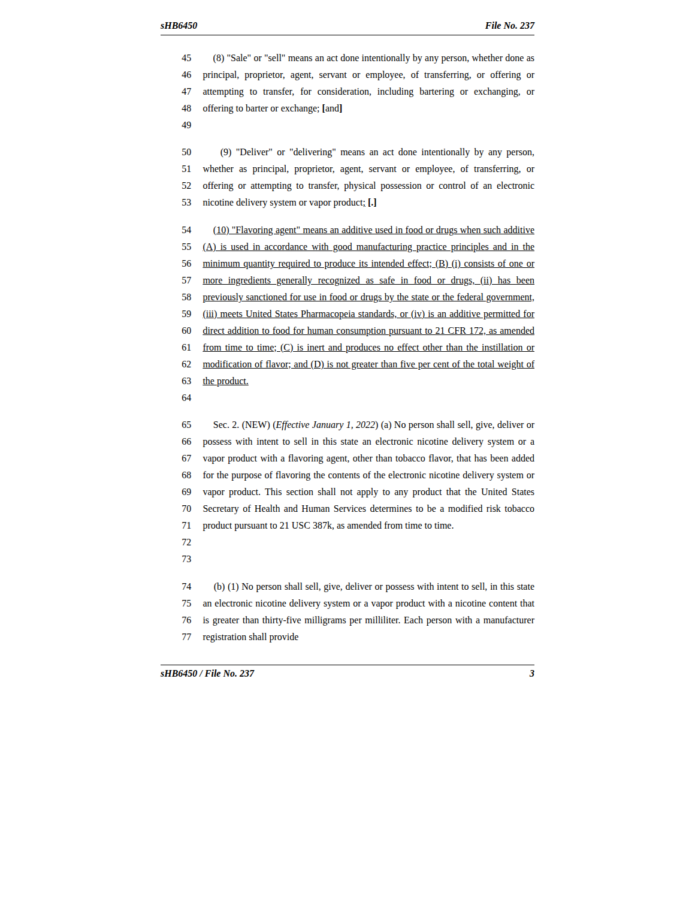sHB6450 File No. 237
45 46 47 48 49
(8) "Sale" or "sell" means an act done intentionally by any person, whether done as principal, proprietor, agent, servant or employee, of transferring, or offering or attempting to transfer, for consideration, including bartering or exchanging, or offering to barter or exchange; [and]
50 51 52 53
(9) "Deliver" or "delivering" means an act done intentionally by any person, whether as principal, proprietor, agent, servant or employee, of transferring, or offering or attempting to transfer, physical possession or control of an electronic nicotine delivery system or vapor product; [.]
54 55 56 57 58 59 60 61 62 63 64
(10) "Flavoring agent" means an additive used in food or drugs when such additive (A) is used in accordance with good manufacturing practice principles and in the minimum quantity required to produce its intended effect; (B) (i) consists of one or more ingredients generally recognized as safe in food or drugs, (ii) has been previously sanctioned for use in food or drugs by the state or the federal government, (iii) meets United States Pharmacopeia standards, or (iv) is an additive permitted for direct addition to food for human consumption pursuant to 21 CFR 172, as amended from time to time; (C) is inert and produces no effect other than the instillation or modification of flavor; and (D) is not greater than five per cent of the total weight of the product.
65 66 67 68 69 70 71 72 73
Sec. 2. (NEW) (Effective January 1, 2022) (a) No person shall sell, give, deliver or possess with intent to sell in this state an electronic nicotine delivery system or a vapor product with a flavoring agent, other than tobacco flavor, that has been added for the purpose of flavoring the contents of the electronic nicotine delivery system or vapor product. This section shall not apply to any product that the United States Secretary of Health and Human Services determines to be a modified risk tobacco product pursuant to 21 USC 387k, as amended from time to time.
74 75 76 77
(b) (1) No person shall sell, give, deliver or possess with intent to sell, in this state an electronic nicotine delivery system or a vapor product with a nicotine content that is greater than thirty-five milligrams per milliliter. Each person with a manufacturer registration shall provide
sHB6450 / File No. 237 3